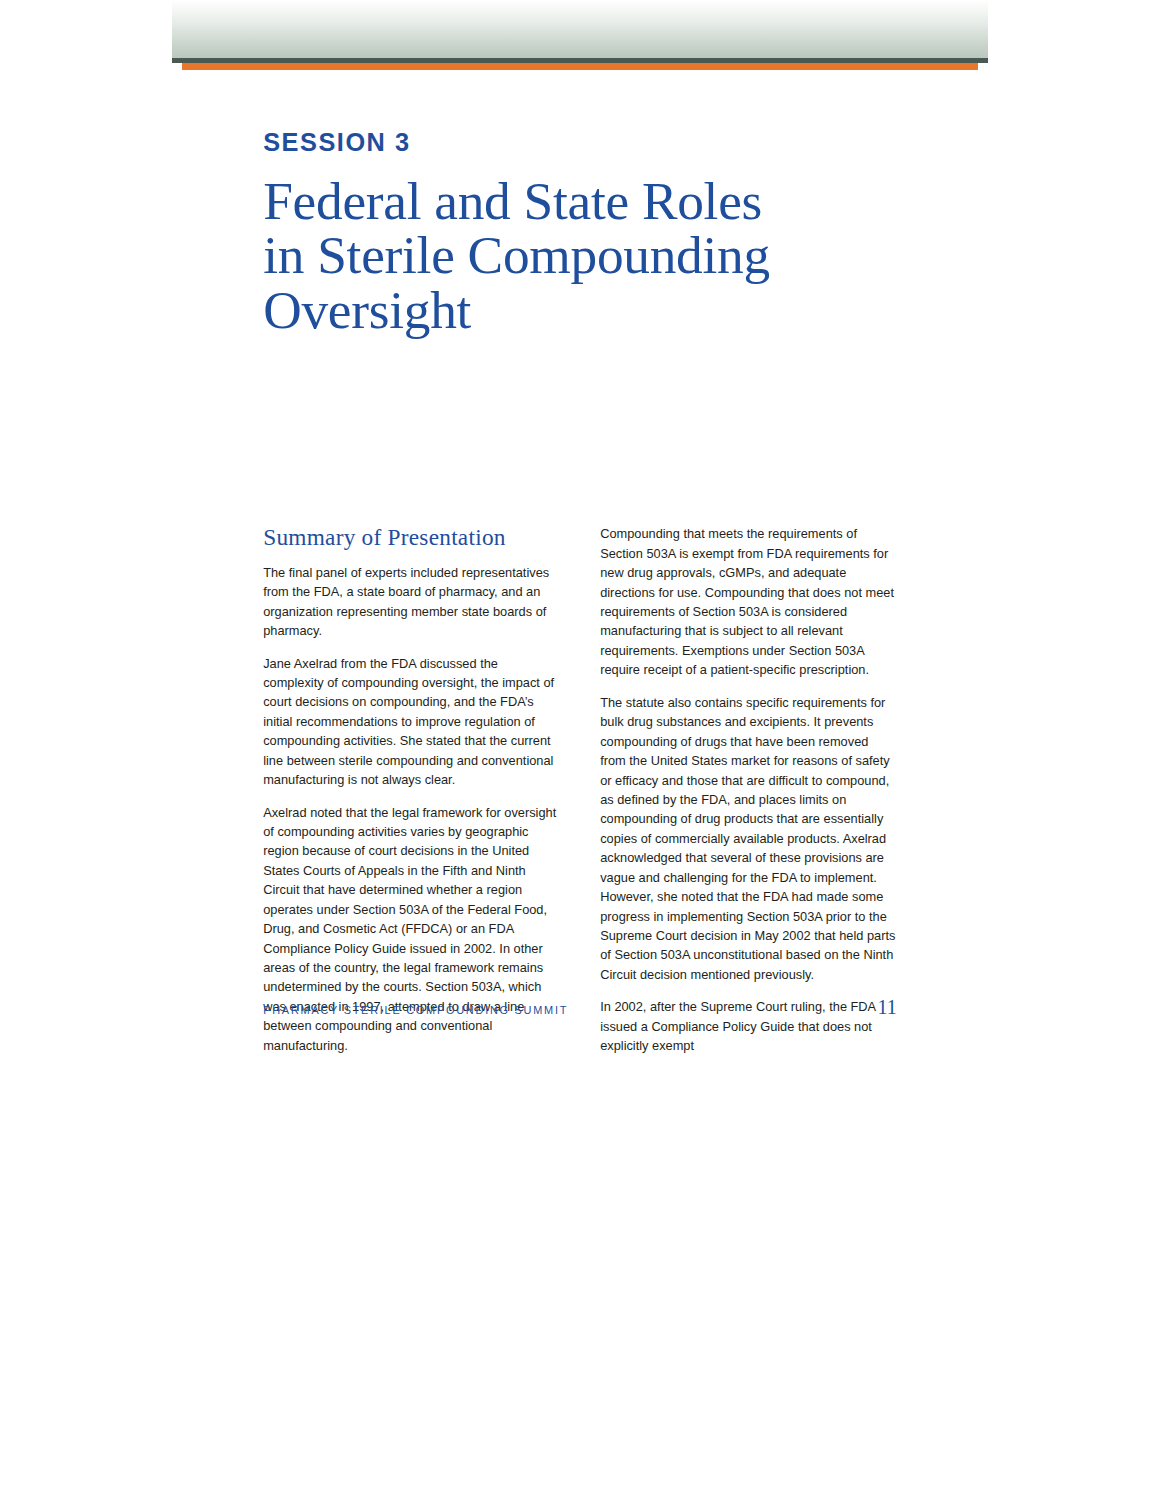SESSION 3
Federal and State Roles
in Sterile Compounding
Oversight
Summary of Presentation
The final panel of experts included representatives from the FDA, a state board of pharmacy, and an organization representing member state boards of pharmacy.
Jane Axelrad from the FDA discussed the complexity of compounding oversight, the impact of court decisions on compounding, and the FDA’s initial recommendations to improve regulation of compounding activities. She stated that the current line between sterile compounding and conventional manufacturing is not always clear.
Axelrad noted that the legal framework for oversight of compounding activities varies by geographic region because of court decisions in the United States Courts of Appeals in the Fifth and Ninth Circuit that have determined whether a region operates under Section 503A of the Federal Food, Drug, and Cosmetic Act (FFDCA) or an FDA Compliance Policy Guide issued in 2002. In other areas of the country, the legal framework remains undetermined by the courts. Section 503A, which was enacted in 1997, attempted to draw a line between compounding and conventional manufacturing.
Compounding that meets the requirements of Section 503A is exempt from FDA requirements for new drug approvals, cGMPs, and adequate directions for use. Compounding that does not meet requirements of Section 503A is considered manufacturing that is subject to all relevant requirements. Exemptions under Section 503A require receipt of a patient-specific prescription.
The statute also contains specific requirements for bulk drug substances and excipients. It prevents compounding of drugs that have been removed from the United States market for reasons of safety or efficacy and those that are difficult to compound, as defined by the FDA, and places limits on compounding of drug products that are essentially copies of commercially available products. Axelrad acknowledged that several of these provisions are vague and challenging for the FDA to implement. However, she noted that the FDA had made some progress in implementing Section 503A prior to the Supreme Court decision in May 2002 that held parts of Section 503A unconstitutional based on the Ninth Circuit decision mentioned previously.
In 2002, after the Supreme Court ruling, the FDA issued a Compliance Policy Guide that does not explicitly exempt
Pharmacy Sterile Compounding Summit
11